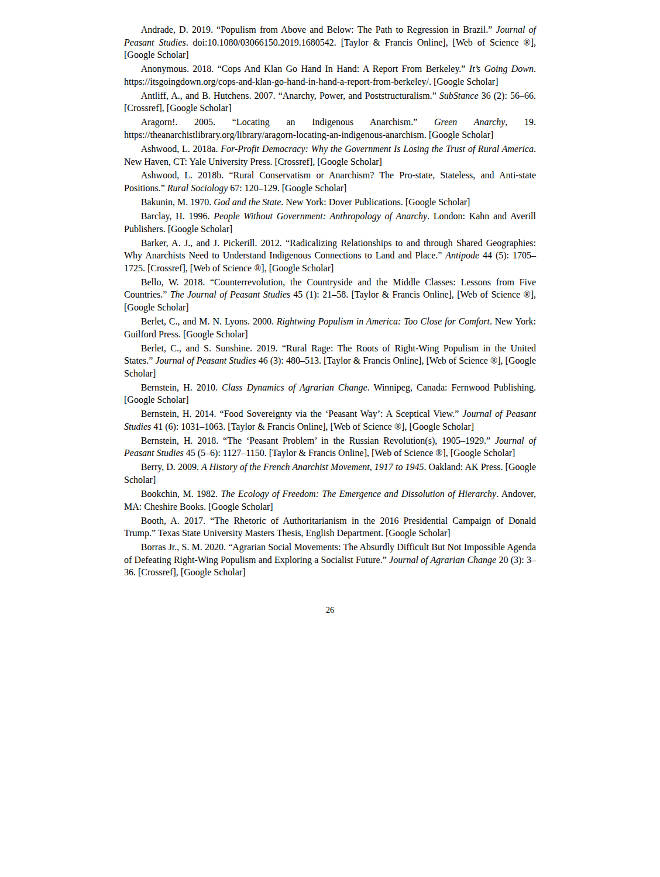Andrade, D. 2019. “Populism from Above and Below: The Path to Regression in Brazil.” Journal of Peasant Studies. doi:10.1080/03066150.2019.1680542. [Taylor & Francis Online], [Web of Science ®], [Google Scholar]
Anonymous. 2018. “Cops And Klan Go Hand In Hand: A Report From Berkeley.” It’s Going Down. https://itsgoingdown.org/cops-and-klan-go-hand-in-hand-a-report-from-berkeley/. [Google Scholar]
Antliff, A., and B. Hutchens. 2007. “Anarchy, Power, and Poststructuralism.” SubStance 36 (2): 56–66. [Crossref], [Google Scholar]
Aragorn!. 2005. “Locating an Indigenous Anarchism.” Green Anarchy, 19. https://theanarchistlibrary.org/library/aragorn-locating-an-indigenous-anarchism. [Google Scholar]
Ashwood, L. 2018a. For-Profit Democracy: Why the Government Is Losing the Trust of Rural America. New Haven, CT: Yale University Press. [Crossref], [Google Scholar]
Ashwood, L. 2018b. “Rural Conservatism or Anarchism? The Pro-state, Stateless, and Anti-state Positions.” Rural Sociology 67: 120–129. [Google Scholar]
Bakunin, M. 1970. God and the State. New York: Dover Publications. [Google Scholar]
Barclay, H. 1996. People Without Government: Anthropology of Anarchy. London: Kahn and Averill Publishers. [Google Scholar]
Barker, A. J., and J. Pickerill. 2012. “Radicalizing Relationships to and through Shared Geographies: Why Anarchists Need to Understand Indigenous Connections to Land and Place.” Antipode 44 (5): 1705–1725. [Crossref], [Web of Science ®], [Google Scholar]
Bello, W. 2018. “Counterrevolution, the Countryside and the Middle Classes: Lessons from Five Countries.” The Journal of Peasant Studies 45 (1): 21–58. [Taylor & Francis Online], [Web of Science ®], [Google Scholar]
Berlet, C., and M. N. Lyons. 2000. Rightwing Populism in America: Too Close for Comfort. New York: Guilford Press. [Google Scholar]
Berlet, C., and S. Sunshine. 2019. “Rural Rage: The Roots of Right-Wing Populism in the United States.” Journal of Peasant Studies 46 (3): 480–513. [Taylor & Francis Online], [Web of Science ®], [Google Scholar]
Bernstein, H. 2010. Class Dynamics of Agrarian Change. Winnipeg, Canada: Fernwood Publishing. [Google Scholar]
Bernstein, H. 2014. “Food Sovereignty via the ‘Peasant Way’: A Sceptical View.” Journal of Peasant Studies 41 (6): 1031–1063. [Taylor & Francis Online], [Web of Science ®], [Google Scholar]
Bernstein, H. 2018. “The ‘Peasant Problem’ in the Russian Revolution(s), 1905–1929.” Journal of Peasant Studies 45 (5–6): 1127–1150. [Taylor & Francis Online], [Web of Science ®], [Google Scholar]
Berry, D. 2009. A History of the French Anarchist Movement, 1917 to 1945. Oakland: AK Press. [Google Scholar]
Bookchin, M. 1982. The Ecology of Freedom: The Emergence and Dissolution of Hierarchy. Andover, MA: Cheshire Books. [Google Scholar]
Booth, A. 2017. “The Rhetoric of Authoritarianism in the 2016 Presidential Campaign of Donald Trump.” Texas State University Masters Thesis, English Department. [Google Scholar]
Borras Jr., S. M. 2020. “Agrarian Social Movements: The Absurdly Difficult But Not Impossible Agenda of Defeating Right-Wing Populism and Exploring a Socialist Future.” Journal of Agrarian Change 20 (3): 3–36. [Crossref], [Google Scholar]
26